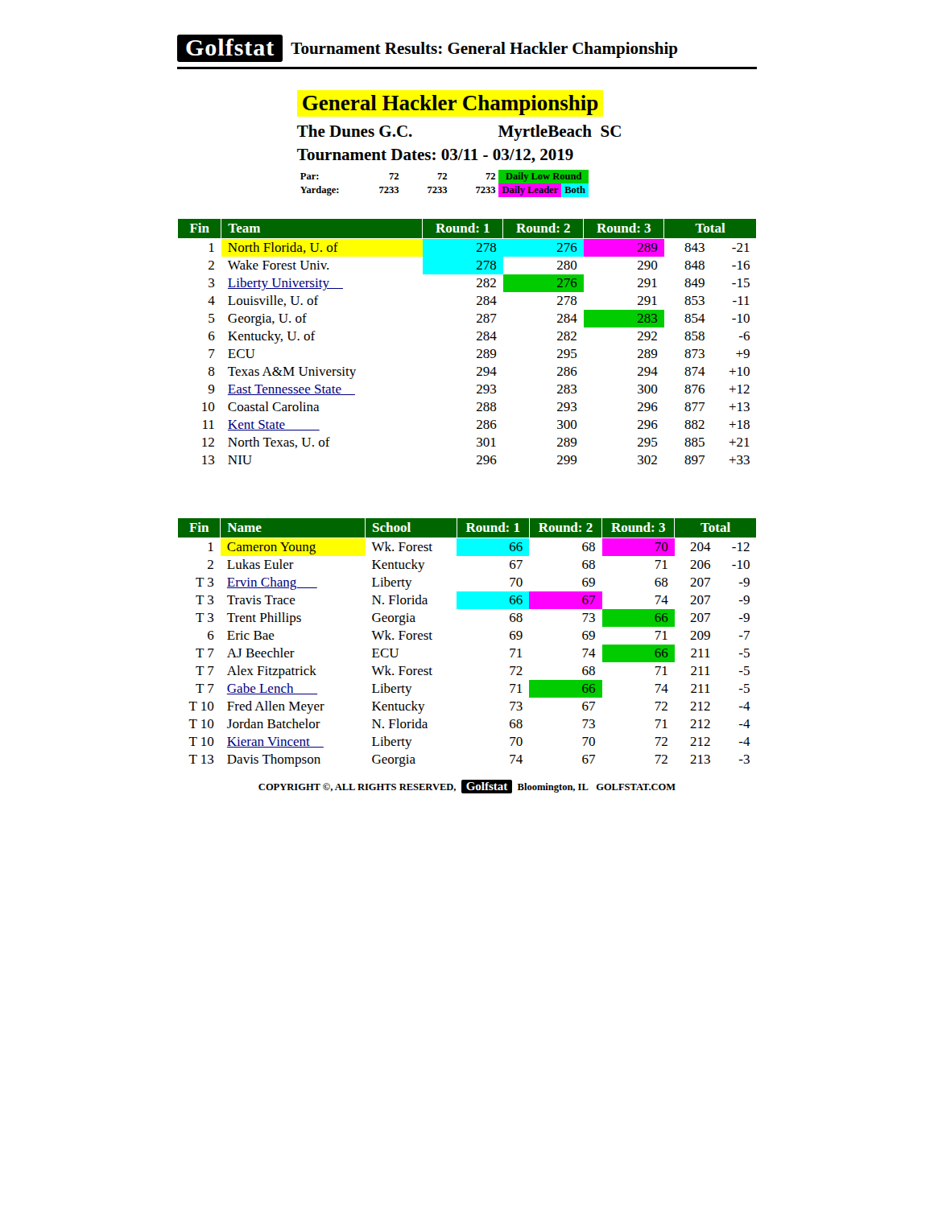Golfstat
Tournament Results: General Hackler Championship
General Hackler Championship
The Dunes G.C. MyrtleBeach SC
Tournament Dates: 03/11 - 03/12, 2019
| Par: | 72 | 72 | 72 | Daily Low Round |
| Yardage: | 7233 | 7233 | 7233 | Daily Leader | Both |
| Fin | Team | Round: 1 | Round: 2 | Round: 3 | Total |
| --- | --- | --- | --- | --- | --- |
| 1 | North Florida, U. of | 278 | 276 | 289 | 843 | -21 |
| 2 | Wake Forest Univ. | 278 | 280 | 290 | 848 | -16 |
| 3 | Liberty University | 282 | 276 | 291 | 849 | -15 |
| 4 | Louisville, U. of | 284 | 278 | 291 | 853 | -11 |
| 5 | Georgia, U. of | 287 | 284 | 283 | 854 | -10 |
| 6 | Kentucky, U. of | 284 | 282 | 292 | 858 | -6 |
| 7 | ECU | 289 | 295 | 289 | 873 | +9 |
| 8 | Texas A&M University | 294 | 286 | 294 | 874 | +10 |
| 9 | East Tennessee State | 293 | 283 | 300 | 876 | +12 |
| 10 | Coastal Carolina | 288 | 293 | 296 | 877 | +13 |
| 11 | Kent State | 286 | 300 | 296 | 882 | +18 |
| 12 | North Texas, U. of | 301 | 289 | 295 | 885 | +21 |
| 13 | NIU | 296 | 299 | 302 | 897 | +33 |
| Fin | Name | School | Round: 1 | Round: 2 | Round: 3 | Total |
| --- | --- | --- | --- | --- | --- | --- |
| 1 | Cameron Young | Wk. Forest | 66 | 68 | 70 | 204 | -12 |
| 2 | Lukas Euler | Kentucky | 67 | 68 | 71 | 206 | -10 |
| T 3 | Ervin Chang | Liberty | 70 | 69 | 68 | 207 | -9 |
| T 3 | Travis Trace | N. Florida | 66 | 67 | 74 | 207 | -9 |
| T 3 | Trent Phillips | Georgia | 68 | 73 | 66 | 207 | -9 |
| 6 | Eric Bae | Wk. Forest | 69 | 69 | 71 | 209 | -7 |
| T 7 | AJ Beechler | ECU | 71 | 74 | 66 | 211 | -5 |
| T 7 | Alex Fitzpatrick | Wk. Forest | 72 | 68 | 71 | 211 | -5 |
| T 7 | Gabe Lench | Liberty | 71 | 66 | 74 | 211 | -5 |
| T 10 | Fred Allen Meyer | Kentucky | 73 | 67 | 72 | 212 | -4 |
| T 10 | Jordan Batchelor | N. Florida | 68 | 73 | 71 | 212 | -4 |
| T 10 | Kieran Vincent | Liberty | 70 | 70 | 72 | 212 | -4 |
| T 13 | Davis Thompson | Georgia | 74 | 67 | 72 | 213 | -3 |
COPYRIGHT ©, ALL RIGHTS RESERVED, Golfstat Bloomington, IL GOLFSTAT.COM